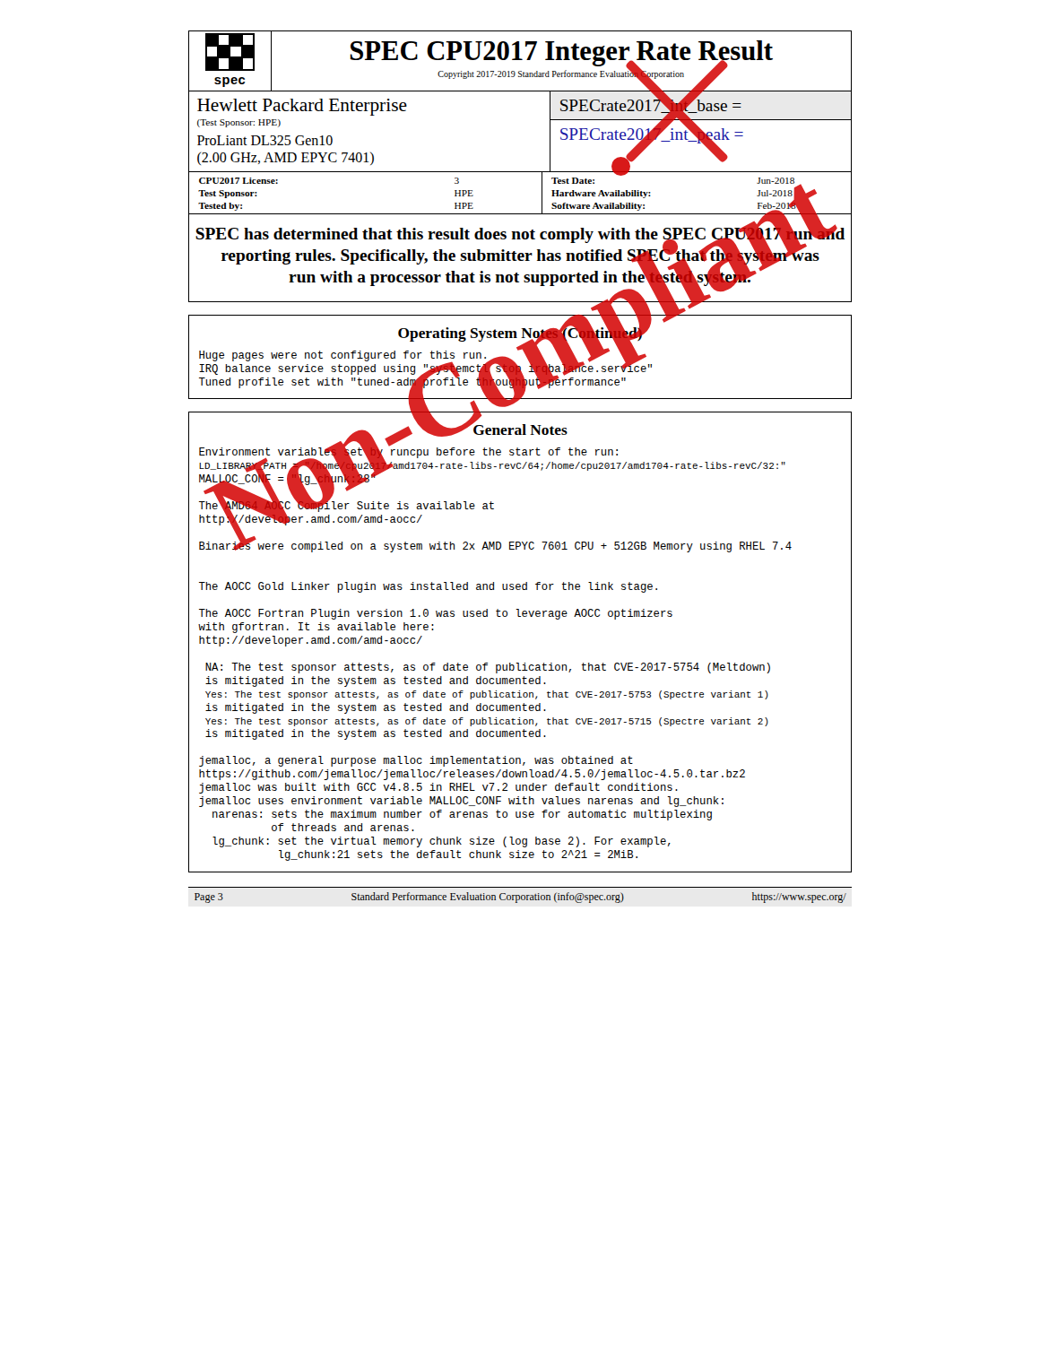spec
SPEC CPU2017 Integer Rate Result
Copyright 2017-2019 Standard Performance Evaluation Corporation
Hewlett Packard Enterprise
(Test Sponsor: HPE)
ProLiant DL325 Gen10
(2.00 GHz, AMD EPYC 7401)
SPECrate2017_int_base =
SPECrate2017_int_peak =
| CPU2017 License: | 3 |
| Test Sponsor: | HPE |
| Tested by: | HPE |
| Test Date: | Jun-2018 |
| Hardware Availability: | Jul-2018 |
| Software Availability: | Feb-2018 |
SPEC has determined that this result does not comply with the SPEC CPU2017 run and
reporting rules. Specifically, the submitter has notified SPEC that the system was
run with a processor that is not supported in the tested system.
Operating System Notes (Continued)
Huge pages were not configured for this run.
IRQ balance service stopped using "systemctl stop irqbalance.service"
Tuned profile set with "tuned-adm profile throughput-performance"
General Notes
Environment variables set by runcpu before the start of the run:
LD_LIBRARY_PATH = "/home/cpu2017/amd1704-rate-libs-revC/64;/home/cpu2017/amd1704-rate-libs-revC/32:"
MALLOC_CONF = "lg_chunk:28"

The AMD64 AOCC Compiler Suite is available at
http://developer.amd.com/amd-aocc/

Binaries were compiled on a system with 2x AMD EPYC 7601 CPU + 512GB Memory using RHEL 7.4


The AOCC Gold Linker plugin was installed and used for the link stage.

The AOCC Fortran Plugin version 1.0 was used to leverage AOCC optimizers
with gfortran. It is available here:
http://developer.amd.com/amd-aocc/

 NA: The test sponsor attests, as of date of publication, that CVE-2017-5754 (Meltdown)
 is mitigated in the system as tested and documented.
 Yes: The test sponsor attests, as of date of publication, that CVE-2017-5753 (Spectre variant 1)
 is mitigated in the system as tested and documented.
 Yes: The test sponsor attests, as of date of publication, that CVE-2017-5715 (Spectre variant 2)
 is mitigated in the system as tested and documented.

jemalloc, a general purpose malloc implementation, was obtained at
https://github.com/jemalloc/jemalloc/releases/download/4.5.0/jemalloc-4.5.0.tar.bz2
jemalloc was built with GCC v4.8.5 in RHEL v7.2 under default conditions.
jemalloc uses environment variable MALLOC_CONF with values narenas and lg_chunk:
  narenas: sets the maximum number of arenas to use for automatic multiplexing
           of threads and arenas.
  lg_chunk: set the virtual memory chunk size (log base 2). For example,
            lg_chunk:21 sets the default chunk size to 2^21 = 2MiB.
Page 3
Standard Performance Evaluation Corporation (info@spec.org)
https://www.spec.org/
Non-Compliant